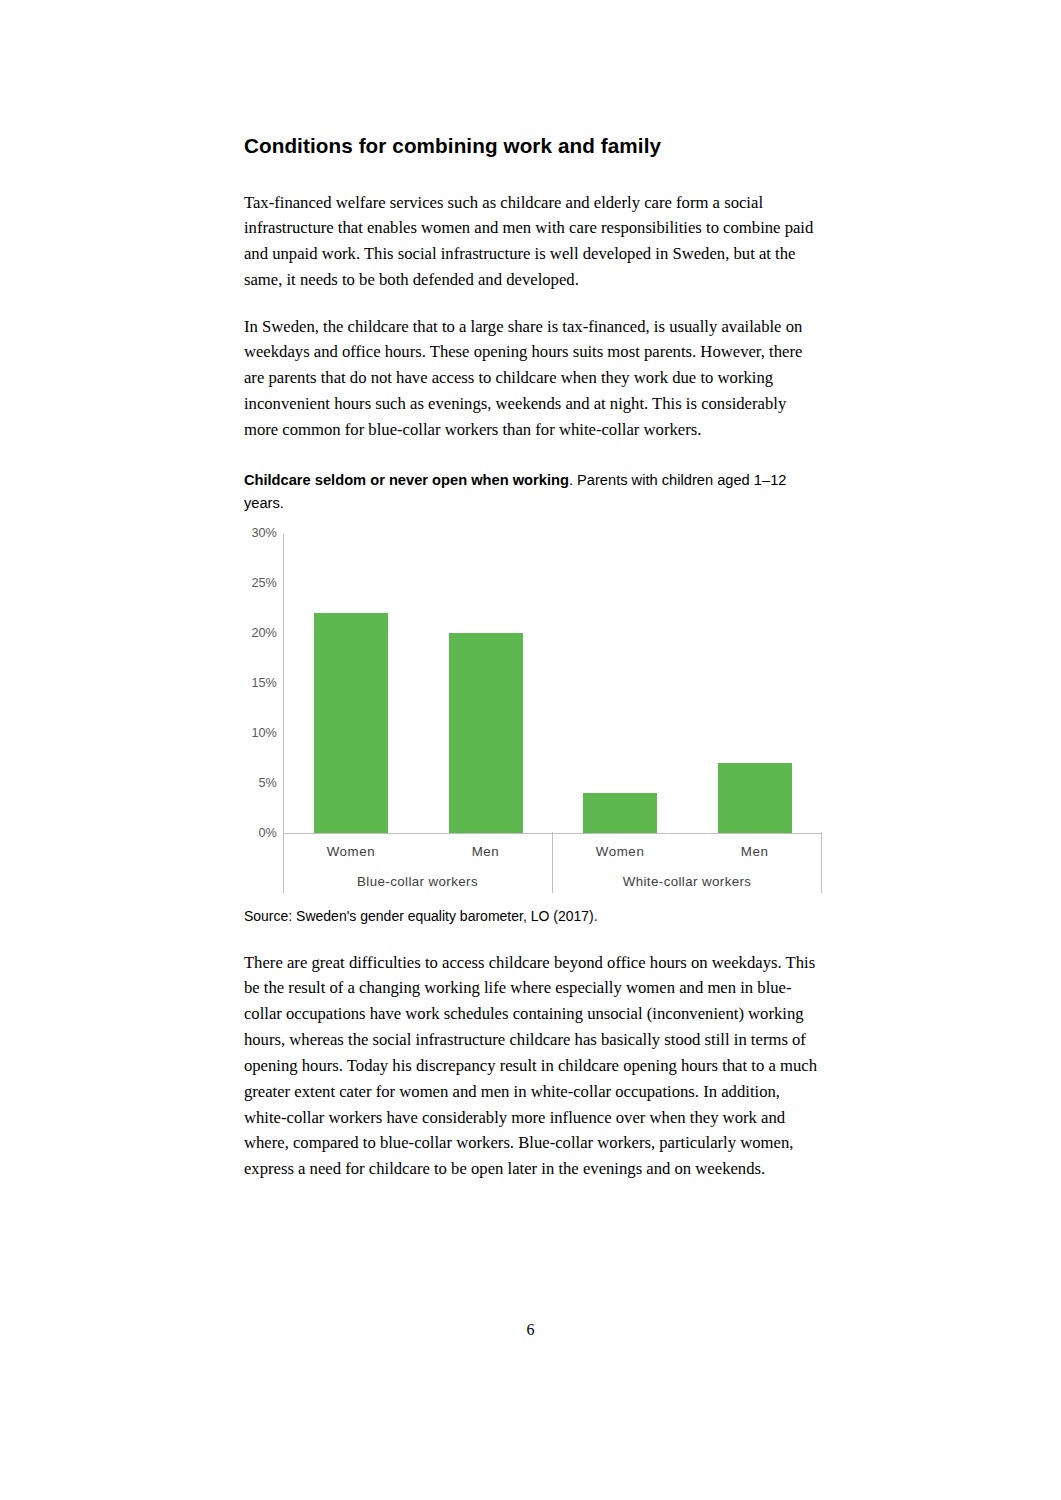Conditions for combining work and family
Tax-financed welfare services such as childcare and elderly care form a social infrastructure that enables women and men with care responsibilities to combine paid and unpaid work. This social infrastructure is well developed in Sweden, but at the same, it needs to be both defended and developed.
In Sweden, the childcare that to a large share is tax-financed, is usually available on weekdays and office hours. These opening hours suits most parents. However, there are parents that do not have access to childcare when they work due to working inconvenient hours such as evenings, weekends and at night. This is considerably more common for blue-collar workers than for white-collar workers.
Childcare seldom or never open when working. Parents with children aged 1–12 years.
30%
25%
20%
15%
10%
5%
0%
Women
Men
Women
Men
Blue-collar workers
White-collar workers
Source: Sweden's gender equality barometer, LO (2017).
There are great difficulties to access childcare beyond office hours on weekdays. This be the result of a changing working life where especially women and men in blue-collar occupations have work schedules containing unsocial (inconvenient) working hours, whereas the social infrastructure childcare has basically stood still in terms of opening hours. Today his discrepancy result in childcare opening hours that to a much greater extent cater for women and men in white-collar occupations. In addition, white-collar workers have considerably more influence over when they work and where, compared to blue-collar workers. Blue-collar workers, particularly women, express a need for childcare to be open later in the evenings and on weekends.
6